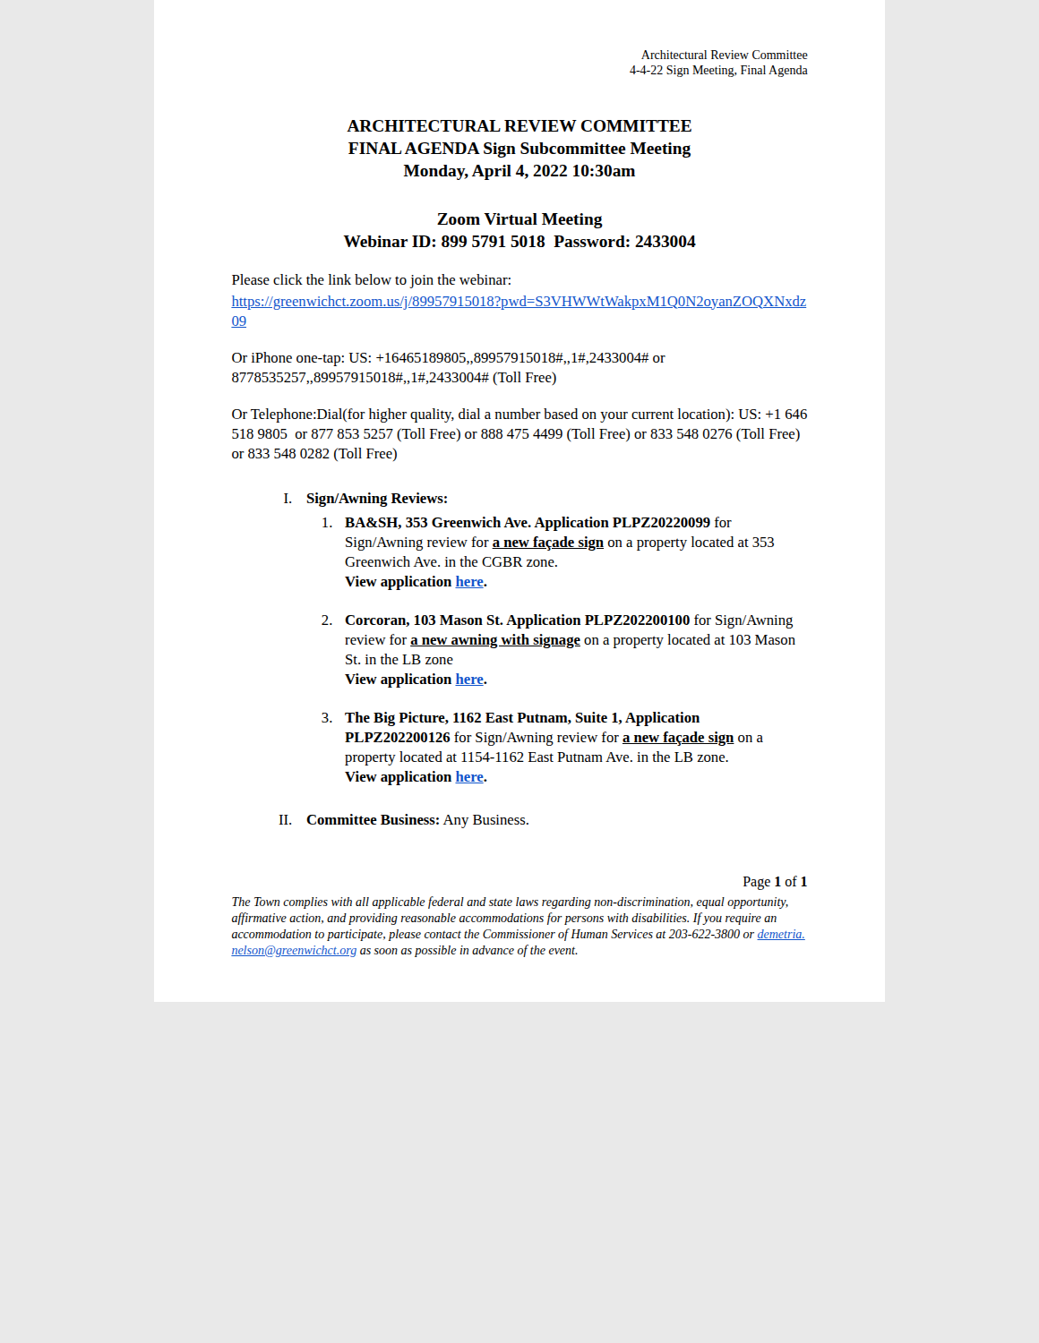Architectural Review Committee
4-4-22 Sign Meeting, Final Agenda
ARCHITECTURAL REVIEW COMMITTEE
FINAL AGENDA Sign Subcommittee Meeting
Monday, April 4, 2022 10:30am
Zoom Virtual Meeting
Webinar ID: 899 5791 5018 Password: 2433004
Please click the link below to join the webinar:
https://greenwichct.zoom.us/j/89957915018?pwd=S3VHWWtWakpxM1Q0N2oyanZOQXNxdz09
Or iPhone one-tap: US: +16465189805,,89957915018#,,1#,2433004# or 8778535257,,89957915018#,,1#,2433004# (Toll Free)
Or Telephone:Dial(for higher quality, dial a number based on your current location): US: +1 646 518 9805 or 877 853 5257 (Toll Free) or 888 475 4499 (Toll Free) or 833 548 0276 (Toll Free) or 833 548 0282 (Toll Free)
Sign/Awning Reviews:
BA&SH, 353 Greenwich Ave. Application PLPZ20220099 for Sign/Awning review for a new façade sign on a property located at 353 Greenwich Ave. in the CGBR zone.
View application here.
Corcoran, 103 Mason St. Application PLPZ202200100 for Sign/Awning review for a new awning with signage on a property located at 103 Mason St. in the LB zone
View application here.
The Big Picture, 1162 East Putnam, Suite 1, Application PLPZ202200126 for Sign/Awning review for a new façade sign on a property located at 1154-1162 East Putnam Ave. in the LB zone.
View application here.
Committee Business: Any Business.
Page 1 of 1
The Town complies with all applicable federal and state laws regarding non-discrimination, equal opportunity, affirmative action, and providing reasonable accommodations for persons with disabilities. If you require an accommodation to participate, please contact the Commissioner of Human Services at 203-622-3800 or demetria.nelson@greenwichct.org as soon as possible in advance of the event.